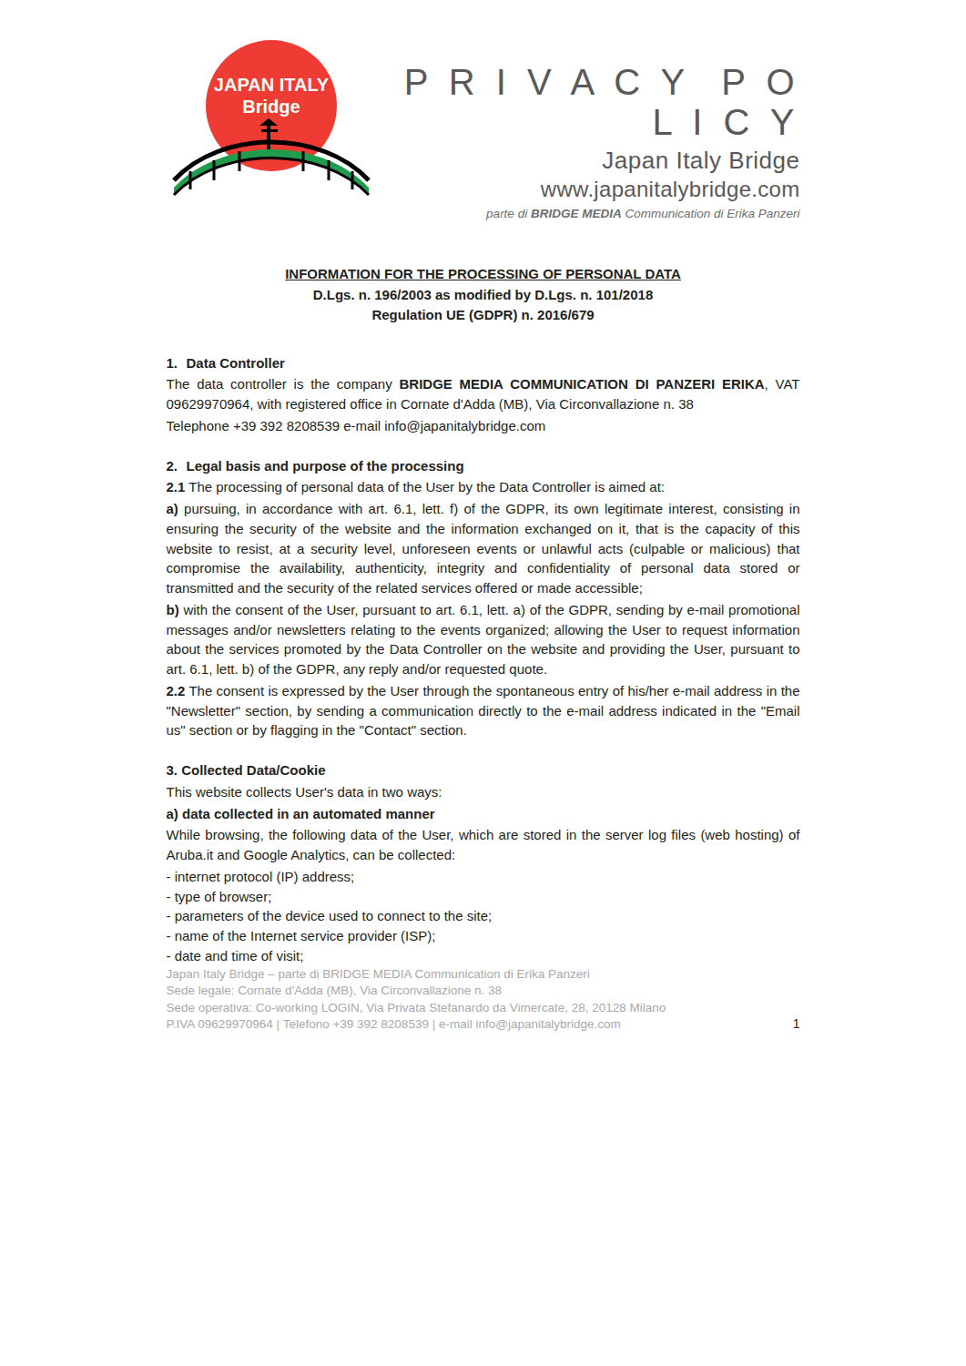JAPAN ITALY Bridge
P R I V A C Y P O L I C Y
Japan Italy Bridge
www.japanitalybridge.com
parte di BRIDGE MEDIA Communication di Erika Panzeri
INFORMATION FOR THE PROCESSING OF PERSONAL DATA
D.Lgs. n. 196/2003 as modified by D.Lgs. n. 101/2018
Regulation UE (GDPR) n. 2016/679
1. Data Controller
The data controller is the company BRIDGE MEDIA COMMUNICATION DI PANZERI ERIKA, VAT 09629970964, with registered office in Cornate d'Adda (MB), Via Circonvallazione n. 38
Telephone +39 392 8208539 e-mail info@japanitalybridge.com
2. Legal basis and purpose of the processing
2.1 The processing of personal data of the User by the Data Controller is aimed at:
a) pursuing, in accordance with art. 6.1, lett. f) of the GDPR, its own legitimate interest, consisting in ensuring the security of the website and the information exchanged on it, that is the capacity of this website to resist, at a security level, unforeseen events or unlawful acts (culpable or malicious) that compromise the availability, authenticity, integrity and confidentiality of personal data stored or transmitted and the security of the related services offered or made accessible;
b) with the consent of the User, pursuant to art. 6.1, lett. a) of the GDPR, sending by e-mail promotional messages and/or newsletters relating to the events organized; allowing the User to request information about the services promoted by the Data Controller on the website and providing the User, pursuant to art. 6.1, lett. b) of the GDPR, any reply and/or requested quote.
2.2 The consent is expressed by the User through the spontaneous entry of his/her e-mail address in the "Newsletter" section, by sending a communication directly to the e-mail address indicated in the "Email us" section or by flagging in the "Contact" section.
3. Collected Data/Cookie
This website collects User's data in two ways:
a) data collected in an automated manner
While browsing, the following data of the User, which are stored in the server log files (web hosting) of Aruba.it and Google Analytics, can be collected:
- internet protocol (IP) address;
- type of browser;
- parameters of the device used to connect to the site;
- name of the Internet service provider (ISP);
- date and time of visit;
Japan Italy Bridge – parte di BRIDGE MEDIA Communication di Erika Panzeri
Sede legale: Cornate d'Adda (MB), Via Circonvallazione n. 38
Sede operativa: Co-working LOGIN, Via Privata Stefanardo da Vimercate, 28, 20128 Milano
P.IVA 09629970964 | Telefono +39 392 8208539 | e-mail info@japanitalybridge.com
1